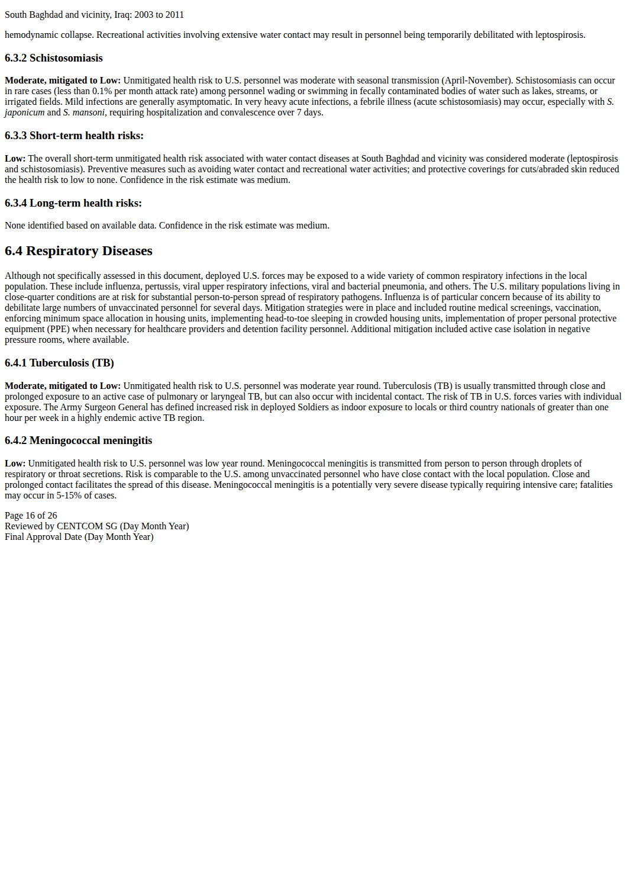South Baghdad and vicinity, Iraq: 2003 to 2011
hemodynamic collapse. Recreational activities involving extensive water contact may result in personnel being temporarily debilitated with leptospirosis.
6.3.2 Schistosomiasis
Moderate, mitigated to Low: Unmitigated health risk to U.S. personnel was moderate with seasonal transmission (April-November). Schistosomiasis can occur in rare cases (less than 0.1% per month attack rate) among personnel wading or swimming in fecally contaminated bodies of water such as lakes, streams, or irrigated fields. Mild infections are generally asymptomatic. In very heavy acute infections, a febrile illness (acute schistosomiasis) may occur, especially with S. japonicum and S. mansoni, requiring hospitalization and convalescence over 7 days.
6.3.3 Short-term health risks:
Low: The overall short-term unmitigated health risk associated with water contact diseases at South Baghdad and vicinity was considered moderate (leptospirosis and schistosomiasis). Preventive measures such as avoiding water contact and recreational water activities; and protective coverings for cuts/abraded skin reduced the health risk to low to none. Confidence in the risk estimate was medium.
6.3.4 Long-term health risks:
None identified based on available data. Confidence in the risk estimate was medium.
6.4 Respiratory Diseases
Although not specifically assessed in this document, deployed U.S. forces may be exposed to a wide variety of common respiratory infections in the local population. These include influenza, pertussis, viral upper respiratory infections, viral and bacterial pneumonia, and others. The U.S. military populations living in close-quarter conditions are at risk for substantial person-to-person spread of respiratory pathogens. Influenza is of particular concern because of its ability to debilitate large numbers of unvaccinated personnel for several days. Mitigation strategies were in place and included routine medical screenings, vaccination, enforcing minimum space allocation in housing units, implementing head-to-toe sleeping in crowded housing units, implementation of proper personal protective equipment (PPE) when necessary for healthcare providers and detention facility personnel. Additional mitigation included active case isolation in negative pressure rooms, where available.
6.4.1 Tuberculosis (TB)
Moderate, mitigated to Low: Unmitigated health risk to U.S. personnel was moderate year round. Tuberculosis (TB) is usually transmitted through close and prolonged exposure to an active case of pulmonary or laryngeal TB, but can also occur with incidental contact. The risk of TB in U.S. forces varies with individual exposure. The Army Surgeon General has defined increased risk in deployed Soldiers as indoor exposure to locals or third country nationals of greater than one hour per week in a highly endemic active TB region.
6.4.2 Meningococcal meningitis
Low: Unmitigated health risk to U.S. personnel was low year round. Meningococcal meningitis is transmitted from person to person through droplets of respiratory or throat secretions. Risk is comparable to the U.S. among unvaccinated personnel who have close contact with the local population. Close and prolonged contact facilitates the spread of this disease. Meningococcal meningitis is a potentially very severe disease typically requiring intensive care; fatalities may occur in 5-15% of cases.
Page 16 of 26
Reviewed by CENTCOM SG (Day Month Year)
Final Approval Date (Day Month Year)